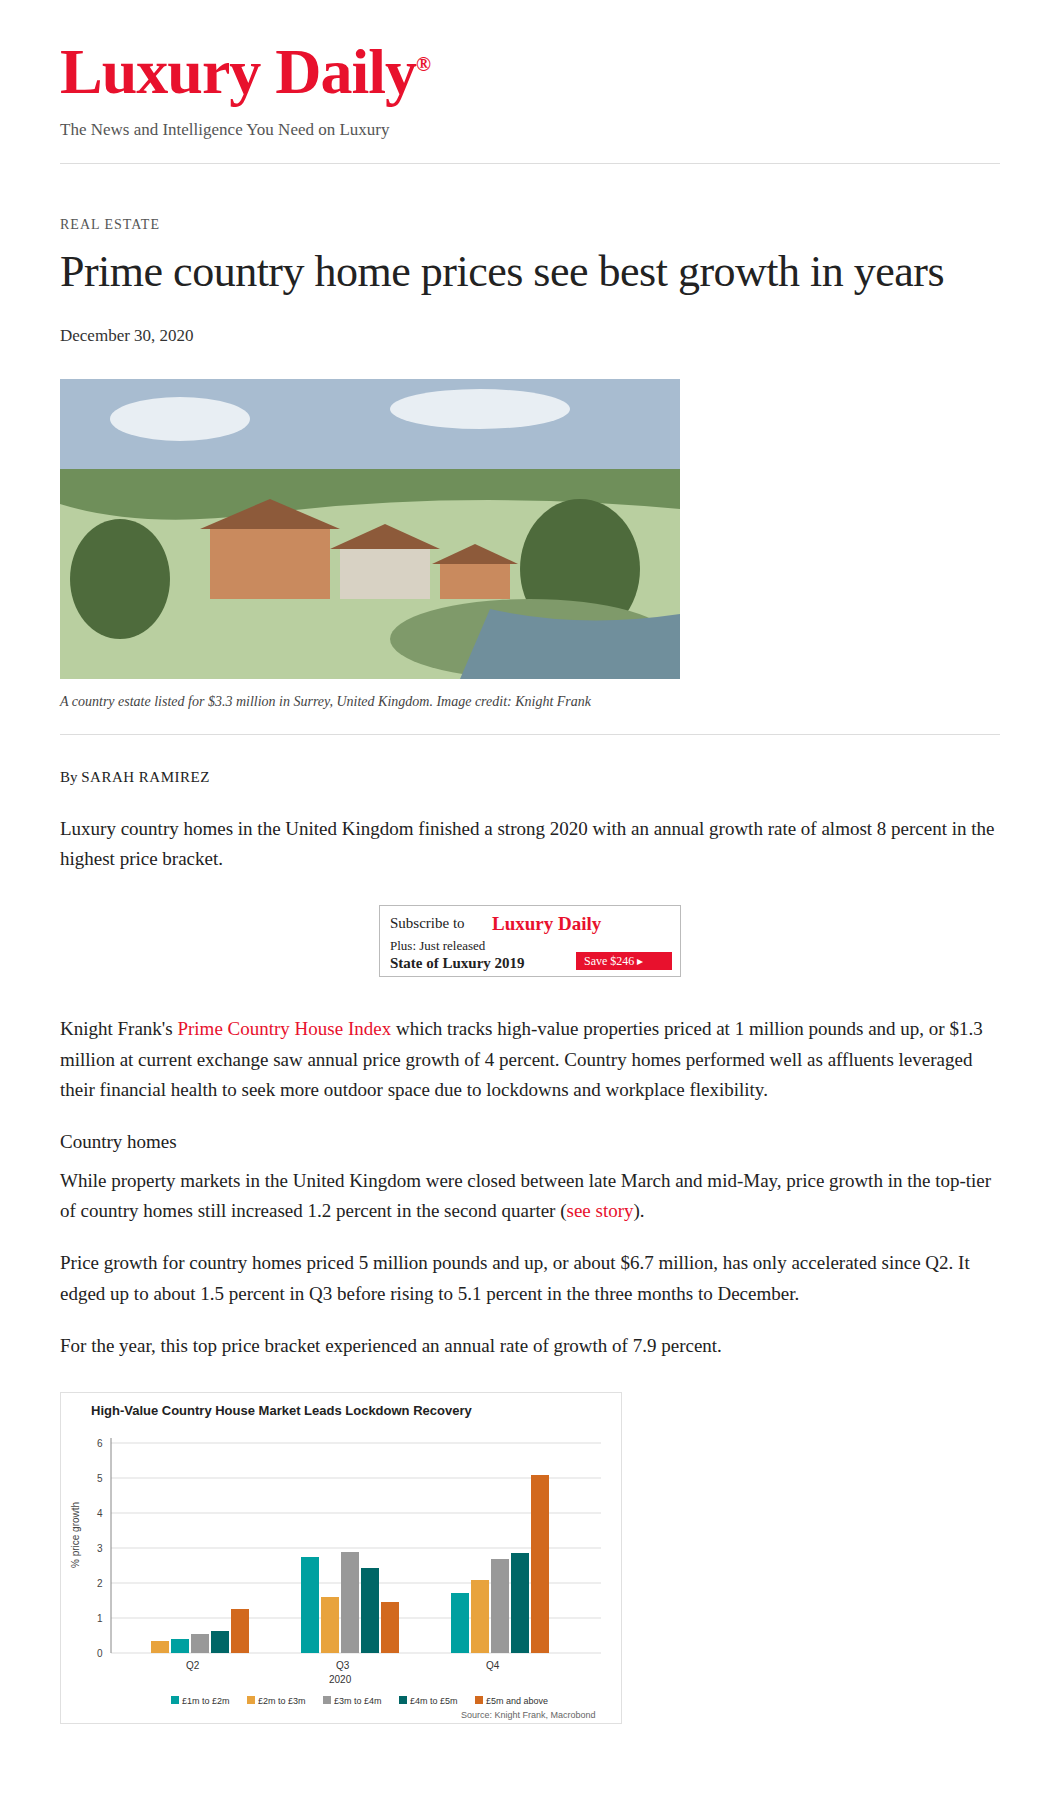Luxury Daily®
The News and Intelligence You Need on Luxury
Real Estate
Prime country home prices see best growth in years
December 30, 2020
A country estate listed for $3.3 million in Surrey, United Kingdom. Image credit: Knight Frank
By Sarah Ramirez
Luxury country homes in the United Kingdom finished a strong 2020 with an annual growth rate of almost 8 percent in the highest price bracket.
Knight Frank's Prime Country House Index which tracks high-value properties priced at 1 million pounds and up, or $1.3 million at current exchange saw annual price growth of 4 percent. Country homes performed well as affluents leveraged their financial health to seek more outdoor space due to lockdowns and workplace flexibility.
Country homes
While property markets in the United Kingdom were closed between late March and mid-May, price growth in the top-tier of country homes still increased 1.2 percent in the second quarter (see story).
Price growth for country homes priced 5 million pounds and up, or about $6.7 million, has only accelerated since Q2. It edged up to about 1.5 percent in Q3 before rising to 5.1 percent in the three months to December.
For the year, this top price bracket experienced an annual rate of growth of 7.9 percent.